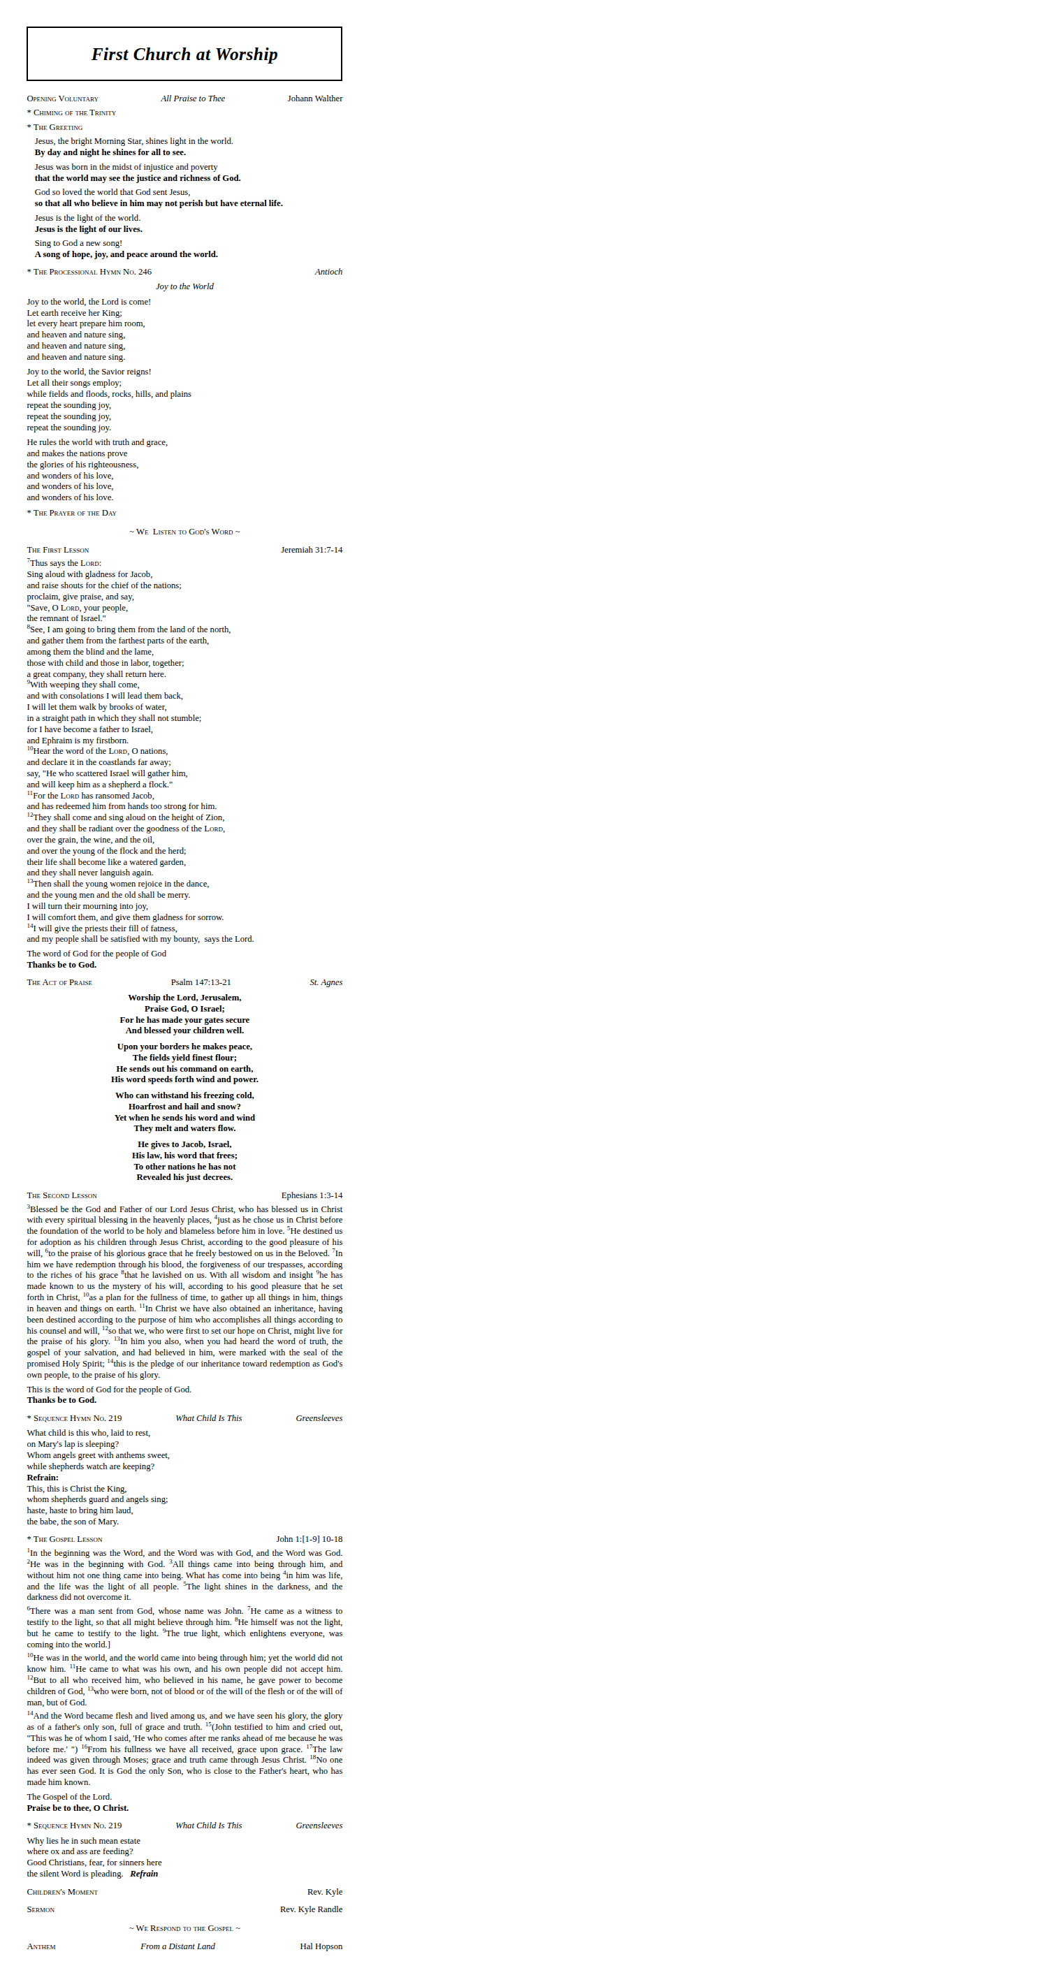First Church at Worship
Opening Voluntary All Praise to Thee Johann Walther
* Chiming of the Trinity
* The Greeting
Jesus, the bright Morning Star, shines light in the world.
By day and night he shines for all to see.
Jesus was born in the midst of injustice and poverty
that the world may see the justice and richness of God.
God so loved the world that God sent Jesus,
so that all who believe in him may not perish but have eternal life.
Jesus is the light of the world.
Jesus is the light of our lives.
Sing to God a new song!
A song of hope, joy, and peace around the world.
* The Processional Hymn No. 246 Antioch
Joy to the World
Joy to the world, the Lord is come!
Let earth receive her King;
let every heart prepare him room,
and heaven and nature sing,
and heaven and nature sing,
and heaven and nature sing.
Joy to the world, the Savior reigns!
Let all their songs employ;
while fields and floods, rocks, hills, and plains
repeat the sounding joy,
repeat the sounding joy,
repeat the sounding joy.
He rules the world with truth and grace,
and makes the nations prove
the glories of his righteousness,
and wonders of his love,
and wonders of his love,
and wonders of his love.
* The Prayer of the Day
~ We Listen to God's Word ~
The First Lesson Jeremiah 31:7-14
7Thus says the Lord:
Sing aloud with gladness for Jacob,
and raise shouts for the chief of the nations;
proclaim, give praise, and say,
"Save, O Lord, your people,
the remnant of Israel."
8See, I am going to bring them from the land of the north,
and gather them from the farthest parts of the earth,
among them the blind and the lame,
those with child and those in labor, together;
a great company, they shall return here.
9With weeping they shall come,
and with consolations I will lead them back,
I will let them walk by brooks of water,
in a straight path in which they shall not stumble;
for I have become a father to Israel,
and Ephraim is my firstborn.
10Hear the word of the Lord, O nations,
and declare it in the coastlands far away;
say, "He who scattered Israel will gather him,
and will keep him as a shepherd a flock."
11For the Lord has ransomed Jacob,
and has redeemed him from hands too strong for him.
12They shall come and sing aloud on the height of Zion,
and they shall be radiant over the goodness of the Lord,
over the grain, the wine, and the oil,
and over the young of the flock and the herd;
their life shall become like a watered garden,
and they shall never languish again.
13Then shall the young women rejoice in the dance,
and the young men and the old shall be merry.
I will turn their mourning into joy,
I will comfort them, and give them gladness for sorrow.
14I will give the priests their fill of fatness,
and my people shall be satisfied with my bounty, says the Lord.
The word of God for the people of God
Thanks be to God.
The Act of Praise Psalm 147:13-21 St. Agnes
Worship the Lord, Jerusalem,
Praise God, O Israel;
For he has made your gates secure
And blessed your children well.
Upon your borders he makes peace,
The fields yield finest flour;
He sends out his command on earth,
His word speeds forth wind and power.
Who can withstand his freezing cold,
Hoarfrost and hail and snow?
Yet when he sends his word and wind
They melt and waters flow.
He gives to Jacob, Israel,
His law, his word that frees;
To other nations he has not
Revealed his just decrees.
The Second Lesson Ephesians 1:3-14
3Blessed be the God and Father of our Lord Jesus Christ, who has blessed us in Christ with every spiritual blessing in the heavenly places, 4just as he chose us in Christ before the foundation of the world to be holy and blameless before him in love. 5He destined us for adoption as his children through Jesus Christ, according to the good pleasure of his will, 6to the praise of his glorious grace that he freely bestowed on us in the Beloved. 7In him we have redemption through his blood, the forgiveness of our trespasses, according to the riches of his grace 8that he lavished on us. With all wisdom and insight 9he has made known to us the mystery of his will, according to his good pleasure that he set forth in Christ, 10as a plan for the fullness of time, to gather up all things in him, things in heaven and things on earth. 11In Christ we have also obtained an inheritance, having been destined according to the purpose of him who accomplishes all things according to his counsel and will, 12so that we, who were first to set our hope on Christ, might live for the praise of his glory. 13In him you also, when you had heard the word of truth, the gospel of your salvation, and had believed in him, were marked with the seal of the promised Holy Spirit; 14this is the pledge of our inheritance toward redemption as God's own people, to the praise of his glory.
This is the word of God for the people of God.
Thanks be to God.
* Sequence Hymn No. 219 What Child Is This Greensleeves
What child is this who, laid to rest,
on Mary's lap is sleeping?
Whom angels greet with anthems sweet,
while shepherds watch are keeping?
Refrain:
This, this is Christ the King,
whom shepherds guard and angels sing;
haste, haste to bring him laud,
the babe, the son of Mary.
* The Gospel Lesson John 1:[1-9] 10-18
1In the beginning was the Word, and the Word was with God, and the Word was God. 2He was in the beginning with God. 3All things came into being through him, and without him not one thing came into being. What has come into being 4in him was life, and the life was the light of all people. 5The light shines in the darkness, and the darkness did not overcome it.
6There was a man sent from God, whose name was John. 7He came as a witness to testify to the light, so that all might believe through him. 8He himself was not the light, but he came to testify to the light. 9The true light, which enlightens everyone, was coming into the world.]
10He was in the world, and the world came into being through him; yet the world did not know him. 11He came to what was his own, and his own people did not accept him. 12But to all who received him, who believed in his name, he gave power to become children of God, 13who were born, not of blood or of the will of the flesh or of the will of man, but of God.
14And the Word became flesh and lived among us, and we have seen his glory, the glory as of a father's only son, full of grace and truth. 15(John testified to him and cried out, "This was he of whom I said, 'He who comes after me ranks ahead of me because he was before me.' ") 16From his fullness we have all received, grace upon grace. 17The law indeed was given through Moses; grace and truth came through Jesus Christ. 18No one has ever seen God. It is God the only Son, who is close to the Father's heart, who has made him known.
The Gospel of the Lord.
Praise be to thee, O Christ.
* Sequence Hymn No. 219 What Child Is This Greensleeves
Why lies he in such mean estate
where ox and ass are feeding?
Good Christians, fear, for sinners here
the silent Word is pleading. Refrain
Children's Moment Rev. Kyle
Sermon Rev. Kyle Randle
~ We Respond to the Gospel ~
Anthem From a Distant Land Hal Hopson